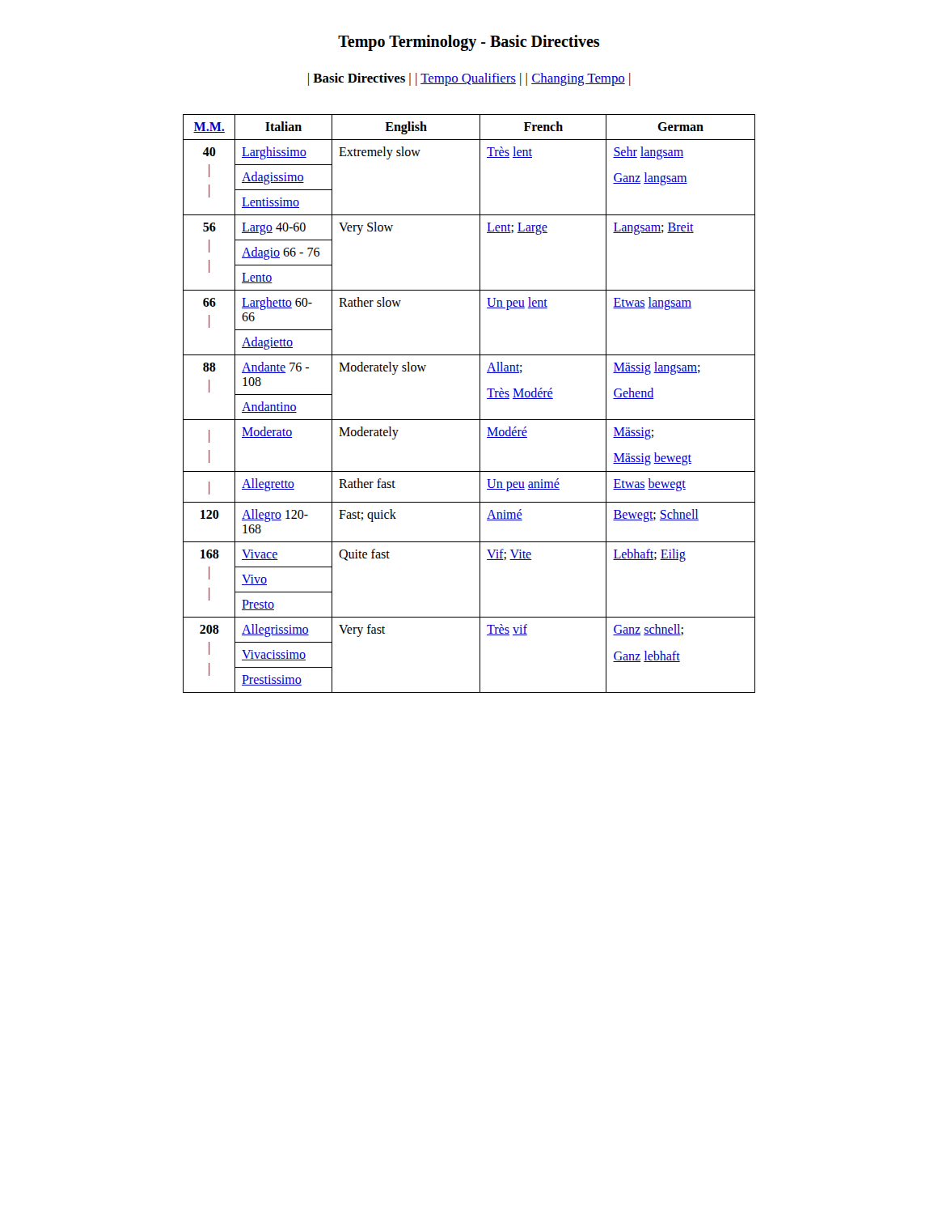Tempo Terminology - Basic Directives
| Basic Directives | | Tempo Qualifiers | | Changing Tempo |
| M.M. | Italian | English | French | German |
| --- | --- | --- | --- | --- |
| 40 / / | Larghissimo Adagissimo Lentissimo | Extremely slow | Très lent | Sehr langsam Ganz langsam |
| 56 / / | Largo 40-60 Adagio 66 - 76 Lento | Very Slow | Lent ; Large | Langsam ; Breit |
| 66 / | Larghetto 60-66 Adagietto | Rather slow | Un peu lent | Etwas langsam |
| 88 / | Andante 76 - 108 Andantino | Moderately slow | Allant ; Très Modéré | Mässig langsam ; Gehend |
| / / | Moderato | Moderately | Modéré | Mässig ; Mässig bewegt |
| / | Allegretto | Rather fast | Un peu animé | Etwas bewegt |
| 120 | Allegro 120- 168 | Fast; quick | Animé | Bewegt ; Schnell |
| 168 / / | Vivace Vivo Presto | Quite fast | Vif ; Vite | Lebhaft ; Eilig |
| 208 / / | Allegrissimo Vivacissimo Prestissimo | Very fast | Très vif | Ganz schnell ; Ganz lebhaft |